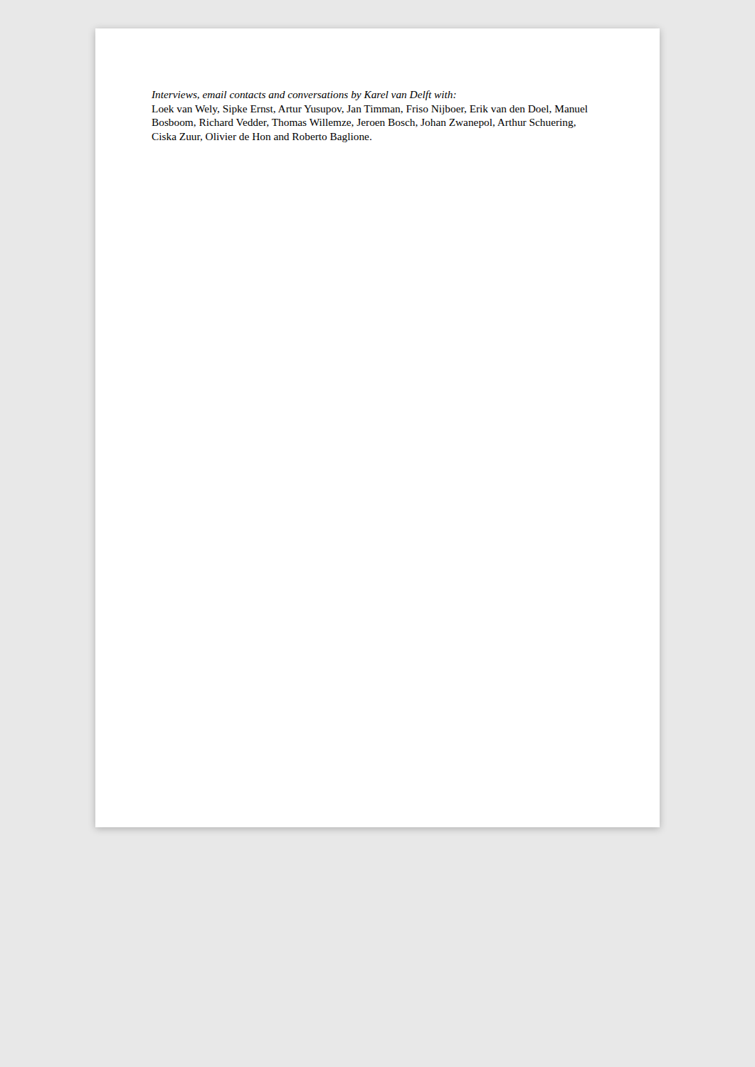Interviews, email contacts and conversations by Karel van Delft with:
Loek van Wely, Sipke Ernst, Artur Yusupov, Jan Timman, Friso Nijboer, Erik van den Doel, Manuel Bosboom, Richard Vedder, Thomas Willemze, Jeroen Bosch, Johan Zwanepol, Arthur Schuering, Ciska Zuur, Olivier de Hon and Roberto Baglione.